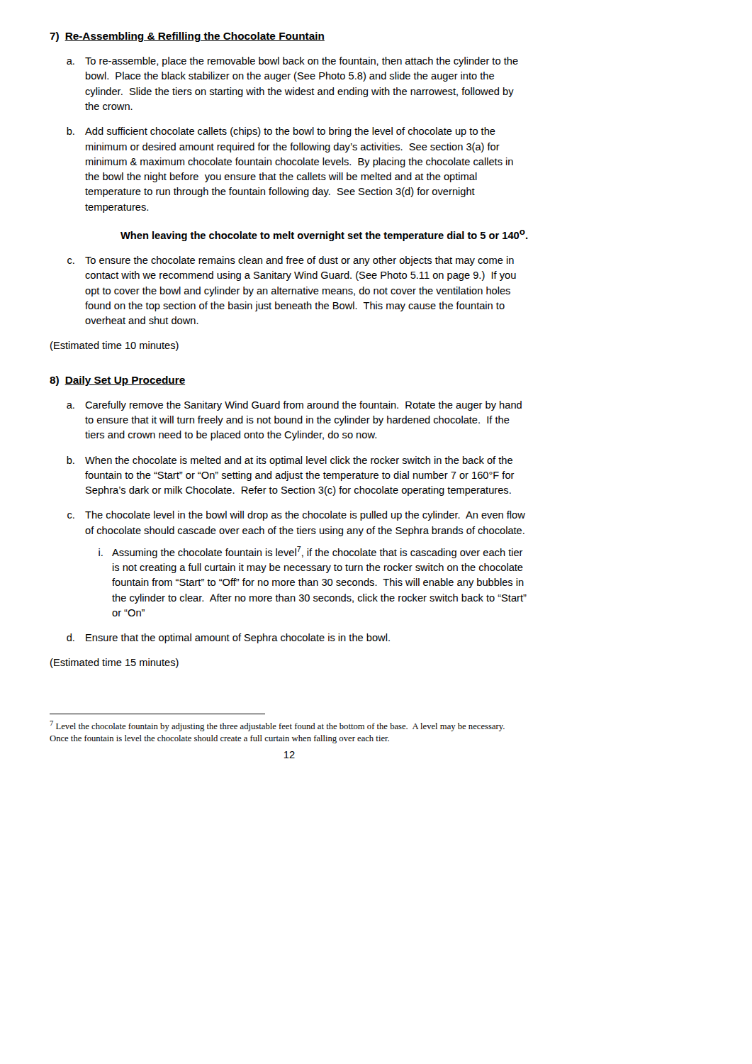7) Re-Assembling & Refilling the Chocolate Fountain
To re-assemble, place the removable bowl back on the fountain, then attach the cylinder to the bowl. Place the black stabilizer on the auger (See Photo 5.8) and slide the auger into the cylinder. Slide the tiers on starting with the widest and ending with the narrowest, followed by the crown.
Add sufficient chocolate callets (chips) to the bowl to bring the level of chocolate up to the minimum or desired amount required for the following day’s activities. See section 3(a) for minimum & maximum chocolate fountain chocolate levels. By placing the chocolate callets in the bowl the night before you ensure that the callets will be melted and at the optimal temperature to run through the fountain following day. See Section 3(d) for overnight temperatures.
When leaving the chocolate to melt overnight set the temperature dial to 5 or 140o.
To ensure the chocolate remains clean and free of dust or any other objects that may come in contact with we recommend using a Sanitary Wind Guard. (See Photo 5.11 on page 9.) If you opt to cover the bowl and cylinder by an alternative means, do not cover the ventilation holes found on the top section of the basin just beneath the Bowl. This may cause the fountain to overheat and shut down.
(Estimated time 10 minutes)
8) Daily Set Up Procedure
Carefully remove the Sanitary Wind Guard from around the fountain. Rotate the auger by hand to ensure that it will turn freely and is not bound in the cylinder by hardened chocolate. If the tiers and crown need to be placed onto the Cylinder, do so now.
When the chocolate is melted and at its optimal level click the rocker switch in the back of the fountain to the “Start” or “On” setting and adjust the temperature to dial number 7 or 160°F for Sephra’s dark or milk Chocolate. Refer to Section 3(c) for chocolate operating temperatures.
The chocolate level in the bowl will drop as the chocolate is pulled up the cylinder. An even flow of chocolate should cascade over each of the tiers using any of the Sephra brands of chocolate.
Assuming the chocolate fountain is level7, if the chocolate that is cascading over each tier is not creating a full curtain it may be necessary to turn the rocker switch on the chocolate fountain from “Start” to “Off” for no more than 30 seconds. This will enable any bubbles in the cylinder to clear. After no more than 30 seconds, click the rocker switch back to “Start” or “On”
Ensure that the optimal amount of Sephra chocolate is in the bowl.
(Estimated time 15 minutes)
7 Level the chocolate fountain by adjusting the three adjustable feet found at the bottom of the base. A level may be necessary. Once the fountain is level the chocolate should create a full curtain when falling over each tier.
12